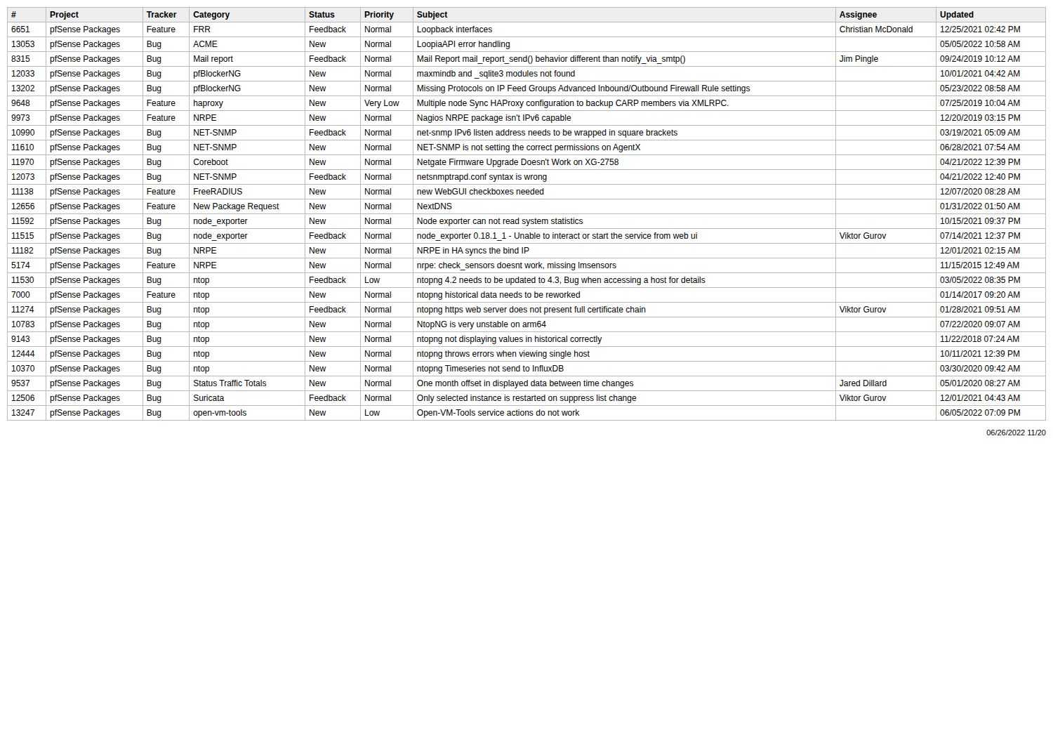| # | Project | Tracker | Category | Status | Priority | Subject | Assignee | Updated |
| --- | --- | --- | --- | --- | --- | --- | --- | --- |
| 6651 | pfSense Packages | Feature | FRR | Feedback | Normal | Loopback interfaces | Christian McDonald | 12/25/2021 02:42 PM |
| 13053 | pfSense Packages | Bug | ACME | New | Normal | LoopiaAPI error handling | | 05/05/2022 10:58 AM |
| 8315 | pfSense Packages | Bug | Mail report | Feedback | Normal | Mail Report mail_report_send() behavior different than notify_via_smtp() | Jim Pingle | 09/24/2019 10:12 AM |
| 12033 | pfSense Packages | Bug | pfBlockerNG | New | Normal | maxmindb and _sqlite3 modules not found | | 10/01/2021 04:42 AM |
| 13202 | pfSense Packages | Bug | pfBlockerNG | New | Normal | Missing Protocols on IP Feed Groups Advanced Inbound/Outbound Firewall Rule settings | | 05/23/2022 08:58 AM |
| 9648 | pfSense Packages | Feature | haproxy | New | Very Low | Multiple node Sync HAProxy configuration to backup CARP members via XMLRPC. | | 07/25/2019 10:04 AM |
| 9973 | pfSense Packages | Feature | NRPE | New | Normal | Nagios NRPE package isn't IPv6 capable | | 12/20/2019 03:15 PM |
| 10990 | pfSense Packages | Bug | NET-SNMP | Feedback | Normal | net-snmp IPv6 listen address needs to be wrapped in square brackets | | 03/19/2021 05:09 AM |
| 11610 | pfSense Packages | Bug | NET-SNMP | New | Normal | NET-SNMP is not setting the correct permissions on AgentX | | 06/28/2021 07:54 AM |
| 11970 | pfSense Packages | Bug | Coreboot | New | Normal | Netgate Firmware Upgrade Doesn't Work on XG-2758 | | 04/21/2022 12:39 PM |
| 12073 | pfSense Packages | Bug | NET-SNMP | Feedback | Normal | netsnmptrapd.conf syntax is wrong | | 04/21/2022 12:40 PM |
| 11138 | pfSense Packages | Feature | FreeRADIUS | New | Normal | new WebGUI checkboxes needed | | 12/07/2020 08:28 AM |
| 12656 | pfSense Packages | Feature | New Package Request | New | Normal | NextDNS | | 01/31/2022 01:50 AM |
| 11592 | pfSense Packages | Bug | node_exporter | New | Normal | Node exporter can not read system statistics | | 10/15/2021 09:37 PM |
| 11515 | pfSense Packages | Bug | node_exporter | Feedback | Normal | node_exporter 0.18.1_1 - Unable to interact or start the service from web ui | Viktor Gurov | 07/14/2021 12:37 PM |
| 11182 | pfSense Packages | Bug | NRPE | New | Normal | NRPE in HA syncs the bind IP | | 12/01/2021 02:15 AM |
| 5174 | pfSense Packages | Feature | NRPE | New | Normal | nrpe: check_sensors doesnt work, missing lmsensors | | 11/15/2015 12:49 AM |
| 11530 | pfSense Packages | Bug | ntop | Feedback | Low | ntopng 4.2 needs to be updated to 4.3, Bug when accessing a host for details | | 03/05/2022 08:35 PM |
| 7000 | pfSense Packages | Feature | ntop | New | Normal | ntopng historical data needs to be reworked | | 01/14/2017 09:20 AM |
| 11274 | pfSense Packages | Bug | ntop | Feedback | Normal | ntopng https web server does not present full certificate chain | Viktor Gurov | 01/28/2021 09:51 AM |
| 10783 | pfSense Packages | Bug | ntop | New | Normal | NtopNG is very unstable on arm64 | | 07/22/2020 09:07 AM |
| 9143 | pfSense Packages | Bug | ntop | New | Normal | ntopng not displaying values in historical correctly | | 11/22/2018 07:24 AM |
| 12444 | pfSense Packages | Bug | ntop | New | Normal | ntopng throws errors when viewing single host | | 10/11/2021 12:39 PM |
| 10370 | pfSense Packages | Bug | ntop | New | Normal | ntopng Timeseries not send to InfluxDB | | 03/30/2020 09:42 AM |
| 9537 | pfSense Packages | Bug | Status Traffic Totals | New | Normal | One month offset in displayed data between time changes | Jared Dillard | 05/01/2020 08:27 AM |
| 12506 | pfSense Packages | Bug | Suricata | Feedback | Normal | Only selected instance is restarted on suppress list change | Viktor Gurov | 12/01/2021 04:43 AM |
| 13247 | pfSense Packages | Bug | open-vm-tools | New | Low | Open-VM-Tools service actions do not work | | 06/05/2022 07:09 PM |
06/26/2022 11/20